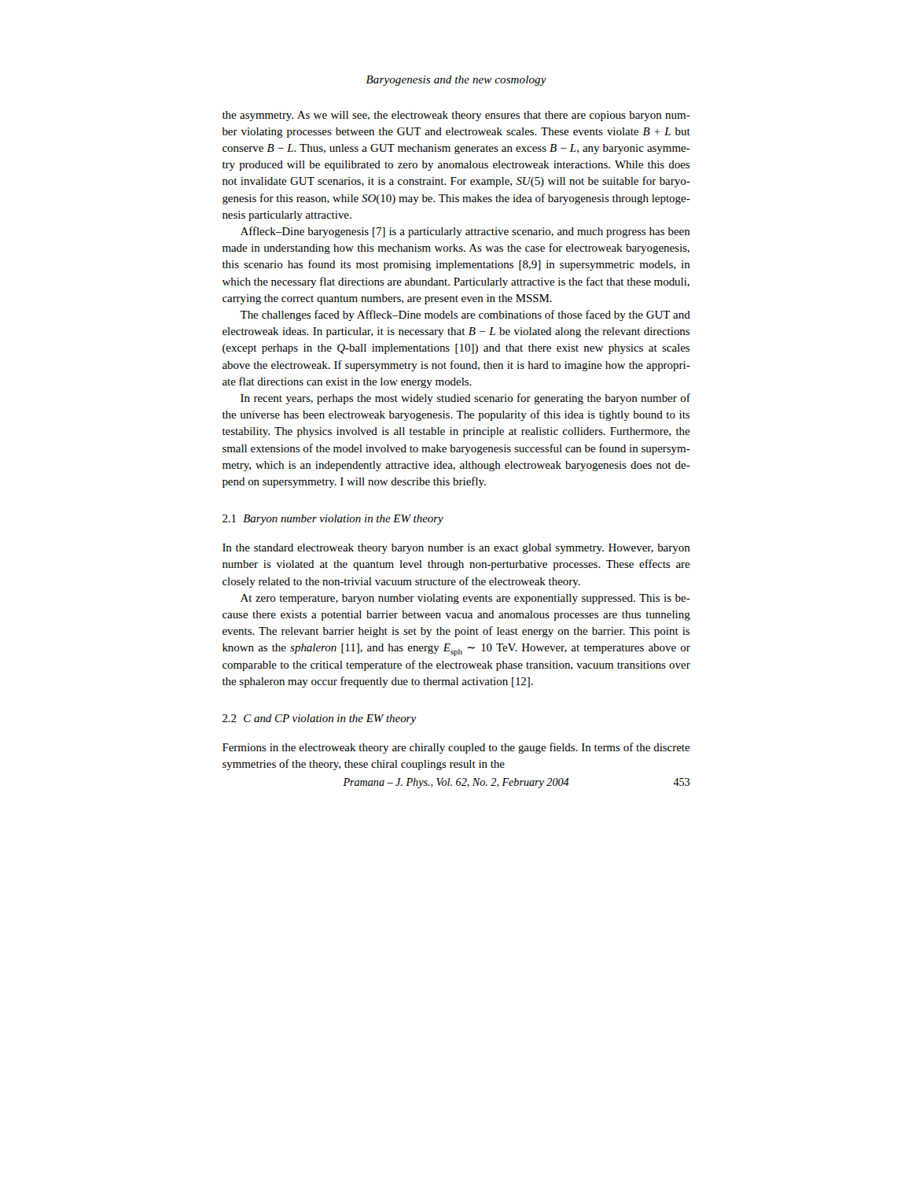Baryogenesis and the new cosmology
the asymmetry. As we will see, the electroweak theory ensures that there are copious baryon number violating processes between the GUT and electroweak scales. These events violate B + L but conserve B − L. Thus, unless a GUT mechanism generates an excess B − L, any baryonic asymmetry produced will be equilibrated to zero by anomalous electroweak interactions. While this does not invalidate GUT scenarios, it is a constraint. For example, SU(5) will not be suitable for baryogenesis for this reason, while SO(10) may be. This makes the idea of baryogenesis through leptogenesis particularly attractive.
Affleck–Dine baryogenesis [7] is a particularly attractive scenario, and much progress has been made in understanding how this mechanism works. As was the case for electroweak baryogenesis, this scenario has found its most promising implementations [8,9] in supersymmetric models, in which the necessary flat directions are abundant. Particularly attractive is the fact that these moduli, carrying the correct quantum numbers, are present even in the MSSM.
The challenges faced by Affleck–Dine models are combinations of those faced by the GUT and electroweak ideas. In particular, it is necessary that B − L be violated along the relevant directions (except perhaps in the Q-ball implementations [10]) and that there exist new physics at scales above the electroweak. If supersymmetry is not found, then it is hard to imagine how the appropriate flat directions can exist in the low energy models.
In recent years, perhaps the most widely studied scenario for generating the baryon number of the universe has been electroweak baryogenesis. The popularity of this idea is tightly bound to its testability. The physics involved is all testable in principle at realistic colliders. Furthermore, the small extensions of the model involved to make baryogenesis successful can be found in supersymmetry, which is an independently attractive idea, although electroweak baryogenesis does not depend on supersymmetry. I will now describe this briefly.
2.1 Baryon number violation in the EW theory
In the standard electroweak theory baryon number is an exact global symmetry. However, baryon number is violated at the quantum level through non-perturbative processes. These effects are closely related to the non-trivial vacuum structure of the electroweak theory.
At zero temperature, baryon number violating events are exponentially suppressed. This is because there exists a potential barrier between vacua and anomalous processes are thus tunneling events. The relevant barrier height is set by the point of least energy on the barrier. This point is known as the sphaleron [11], and has energy Esph ∼ 10 TeV. However, at temperatures above or comparable to the critical temperature of the electroweak phase transition, vacuum transitions over the sphaleron may occur frequently due to thermal activation [12].
2.2 C and CP violation in the EW theory
Fermions in the electroweak theory are chirally coupled to the gauge fields. In terms of the discrete symmetries of the theory, these chiral couplings result in the
Pramana – J. Phys., Vol. 62, No. 2, February 2004 453